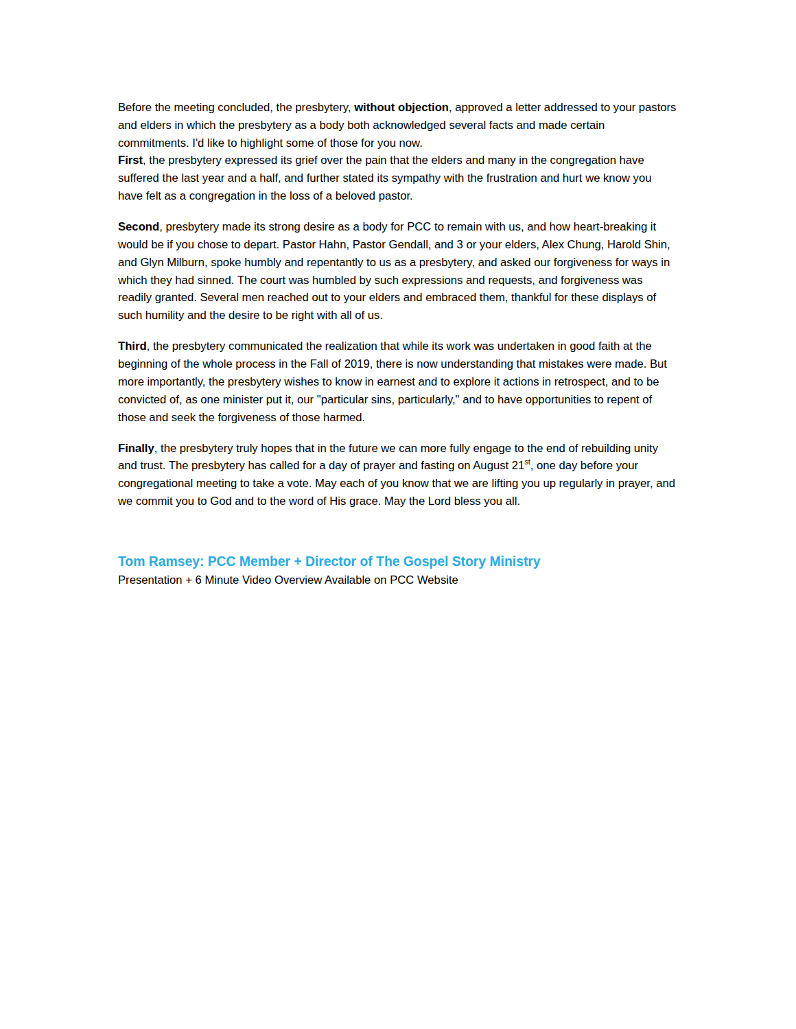Before the meeting concluded, the presbytery, without objection, approved a letter addressed to your pastors and elders in which the presbytery as a body both acknowledged several facts and made certain commitments. I'd like to highlight some of those for you now.
First, the presbytery expressed its grief over the pain that the elders and many in the congregation have suffered the last year and a half, and further stated its sympathy with the frustration and hurt we know you have felt as a congregation in the loss of a beloved pastor.
Second, presbytery made its strong desire as a body for PCC to remain with us, and how heart-breaking it would be if you chose to depart. Pastor Hahn, Pastor Gendall, and 3 or your elders, Alex Chung, Harold Shin, and Glyn Milburn, spoke humbly and repentantly to us as a presbytery, and asked our forgiveness for ways in which they had sinned. The court was humbled by such expressions and requests, and forgiveness was readily granted. Several men reached out to your elders and embraced them, thankful for these displays of such humility and the desire to be right with all of us.
Third, the presbytery communicated the realization that while its work was undertaken in good faith at the beginning of the whole process in the Fall of 2019, there is now understanding that mistakes were made. But more importantly, the presbytery wishes to know in earnest and to explore it actions in retrospect, and to be convicted of, as one minister put it, our "particular sins, particularly," and to have opportunities to repent of those and seek the forgiveness of those harmed.
Finally, the presbytery truly hopes that in the future we can more fully engage to the end of rebuilding unity and trust. The presbytery has called for a day of prayer and fasting on August 21st, one day before your congregational meeting to take a vote. May each of you know that we are lifting you up regularly in prayer, and we commit you to God and to the word of His grace. May the Lord bless you all.
Tom Ramsey: PCC Member + Director of The Gospel Story Ministry
Presentation + 6 Minute Video Overview Available on PCC Website